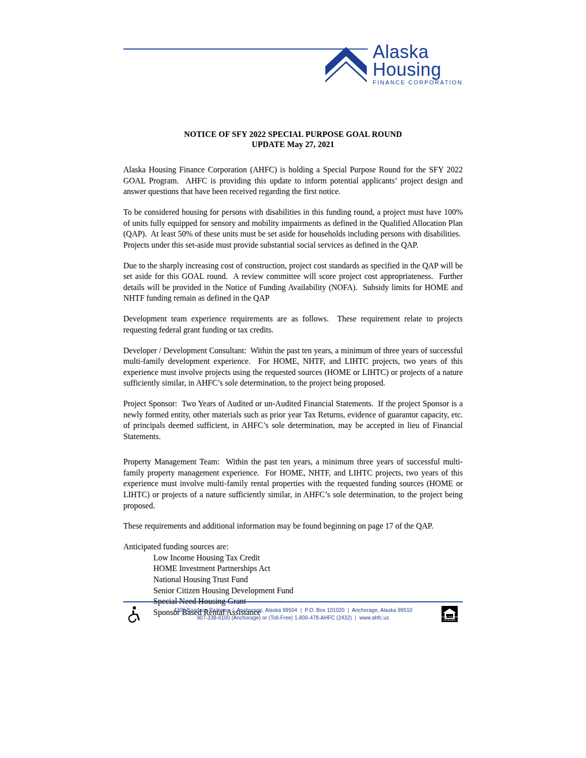AHFC chevron mark Alaska Housing FINANCE CORPORATION
NOTICE OF SFY 2022 SPECIAL PURPOSE GOAL ROUND UPDATE May 27, 2021
Alaska Housing Finance Corporation (AHFC) is holding a Special Purpose Round for the SFY 2022 GOAL Program. AHFC is providing this update to inform potential applicants’ project design and answer questions that have been received regarding the first notice.
To be considered housing for persons with disabilities in this funding round, a project must have 100% of units fully equipped for sensory and mobility impairments as defined in the Qualified Allocation Plan (QAP). At least 50% of these units must be set aside for households including persons with disabilities. Projects under this set-aside must provide substantial social services as defined in the QAP.
Due to the sharply increasing cost of construction, project cost standards as specified in the QAP will be set aside for this GOAL round. A review committee will score project cost appropriateness. Further details will be provided in the Notice of Funding Availability (NOFA). Subsidy limits for HOME and NHTF funding remain as defined in the QAP
Development team experience requirements are as follows. These requirement relate to projects requesting federal grant funding or tax credits.
Developer / Development Consultant: Within the past ten years, a minimum of three years of successful multi-family development experience. For HOME, NHTF, and LIHTC projects, two years of this experience must involve projects using the requested sources (HOME or LIHTC) or projects of a nature sufficiently similar, in AHFC’s sole determination, to the project being proposed.
Project Sponsor: Two Years of Audited or un-Audited Financial Statements. If the project Sponsor is a newly formed entity, other materials such as prior year Tax Returns, evidence of guarantor capacity, etc. of principals deemed sufficient, in AHFC’s sole determination, may be accepted in lieu of Financial Statements.
Property Management Team: Within the past ten years, a minimum three years of successful multi-family property management experience. For HOME, NHTF, and LIHTC projects, two years of this experience must involve multi-family rental properties with the requested funding sources (HOME or LIHTC) or projects of a nature sufficiently similar, in AHFC’s sole determination, to the project being proposed.
These requirements and additional information may be found beginning on page 17 of the QAP.
Anticipated funding sources are:
Low Income Housing Tax Credit
HOME Investment Partnerships Act
National Housing Trust Fund
Senior Citizen Housing Development Fund
Special Need Housing Grant
Sponsor Based Rental Assistance
Accessible
4300 Boniface Parkway | Anchorage, Alaska 99504 | P.O. Box 101020 | Anchorage, Alaska 99510
907-338-6100 (Anchorage) or (Toll-Free) 1-800-478-AHFC (2432) | www.ahfc.us
Equal Housing Opportunity EQUAL HOUSING OPPORTUNITY